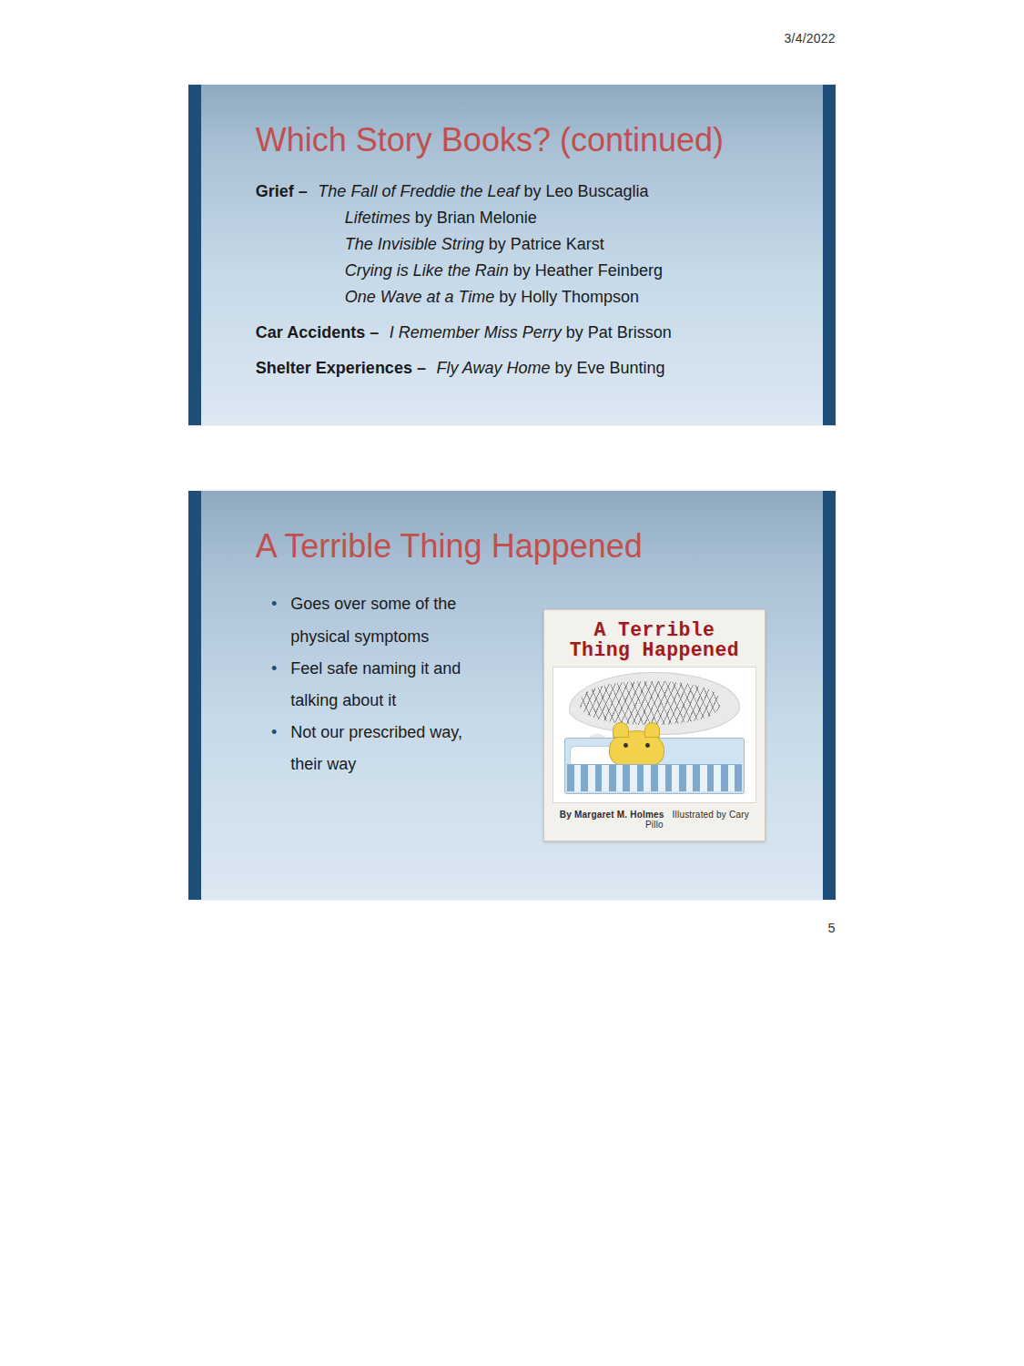3/4/2022
Which Story Books? (continued)
Grief – The Fall of Freddie the Leaf by Leo Buscaglia
Lifetimes by Brian Melonie
The Invisible String by Patrice Karst
Crying is Like the Rain by Heather Feinberg
One Wave at a Time by Holly Thompson
Car Accidents – I Remember Miss Perry by Pat Brisson
Shelter Experiences – Fly Away Home by Eve Bunting
A Terrible Thing Happened
Goes over some of the physical symptoms
Feel safe naming it and talking about it
Not our prescribed way, their way
A Terrible
Thing Happened
By Margaret M. Holmes Illustrated by Cary Pillo
5